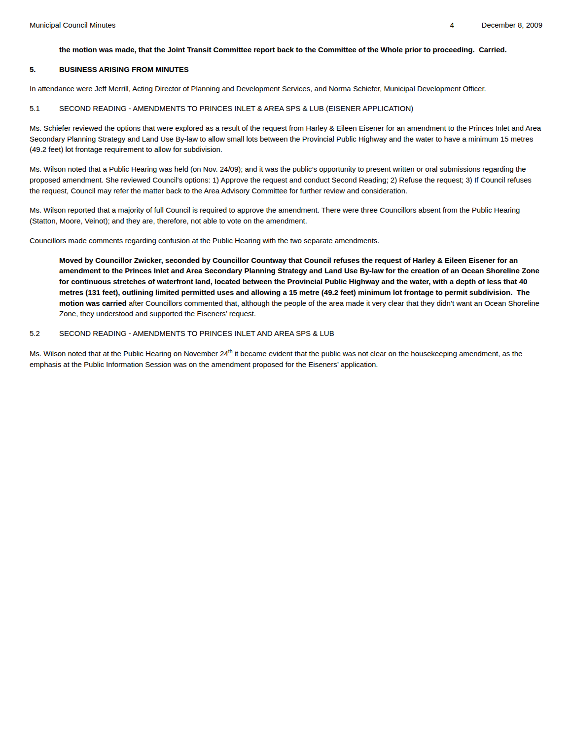Municipal Council Minutes
4
December 8, 2009
the motion was made, that the Joint Transit Committee report back to the Committee of the Whole prior to proceeding. Carried.
5.
BUSINESS ARISING FROM MINUTES
In attendance were Jeff Merrill, Acting Director of Planning and Development Services, and Norma Schiefer, Municipal Development Officer.
5.1
SECOND READING - AMENDMENTS TO PRINCES INLET & AREA SPS & LUB (EISENER APPLICATION)
Ms. Schiefer reviewed the options that were explored as a result of the request from Harley & Eileen Eisener for an amendment to the Princes Inlet and Area Secondary Planning Strategy and Land Use By-law to allow small lots between the Provincial Public Highway and the water to have a minimum 15 metres (49.2 feet) lot frontage requirement to allow for subdivision.
Ms. Wilson noted that a Public Hearing was held (on Nov. 24/09); and it was the public’s opportunity to present written or oral submissions regarding the proposed amendment. She reviewed Council’s options: 1) Approve the request and conduct Second Reading; 2) Refuse the request; 3) If Council refuses the request, Council may refer the matter back to the Area Advisory Committee for further review and consideration.
Ms. Wilson reported that a majority of full Council is required to approve the amendment. There were three Councillors absent from the Public Hearing (Statton, Moore, Veinot); and they are, therefore, not able to vote on the amendment.
Councillors made comments regarding confusion at the Public Hearing with the two separate amendments.
Moved by Councillor Zwicker, seconded by Councillor Countway that Council refuses the request of Harley & Eileen Eisener for an amendment to the Princes Inlet and Area Secondary Planning Strategy and Land Use By-law for the creation of an Ocean Shoreline Zone for continuous stretches of waterfront land, located between the Provincial Public Highway and the water, with a depth of less that 40 metres (131 feet), outlining limited permitted uses and allowing a 15 metre (49.2 feet) minimum lot frontage to permit subdivision. The motion was carried after Councillors commented that, although the people of the area made it very clear that they didn’t want an Ocean Shoreline Zone, they understood and supported the Eiseners’ request.
5.2
SECOND READING - AMENDMENTS TO PRINCES INLET AND AREA SPS & LUB
Ms. Wilson noted that at the Public Hearing on November 24th it became evident that the public was not clear on the housekeeping amendment, as the emphasis at the Public Information Session was on the amendment proposed for the Eiseners’ application.